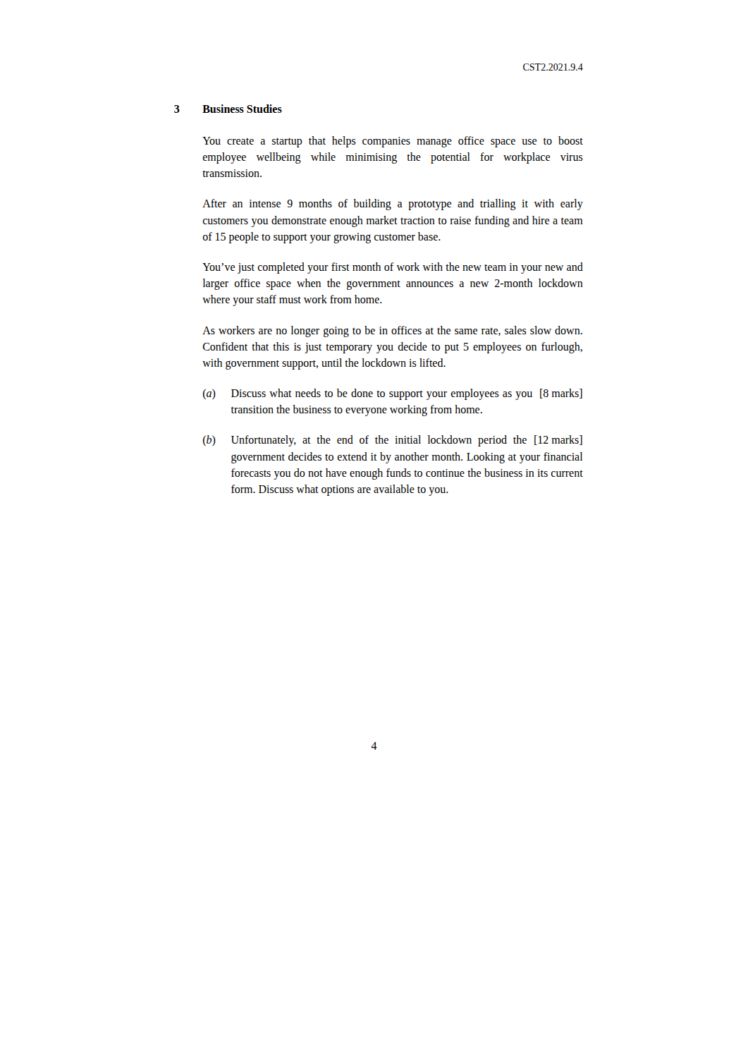CST2.2021.9.4
3 Business Studies
You create a startup that helps companies manage office space use to boost employee wellbeing while minimising the potential for workplace virus transmission.
After an intense 9 months of building a prototype and trialling it with early customers you demonstrate enough market traction to raise funding and hire a team of 15 people to support your growing customer base.
You’ve just completed your first month of work with the new team in your new and larger office space when the government announces a new 2-month lockdown where your staff must work from home.
As workers are no longer going to be in offices at the same rate, sales slow down. Confident that this is just temporary you decide to put 5 employees on furlough, with government support, until the lockdown is lifted.
(a) [8 marks] Discuss what needs to be done to support your employees as you transition the business to everyone working from home.
(b) [12 marks] Unfortunately, at the end of the initial lockdown period the government decides to extend it by another month. Looking at your financial forecasts you do not have enough funds to continue the business in its current form. Discuss what options are available to you.
4